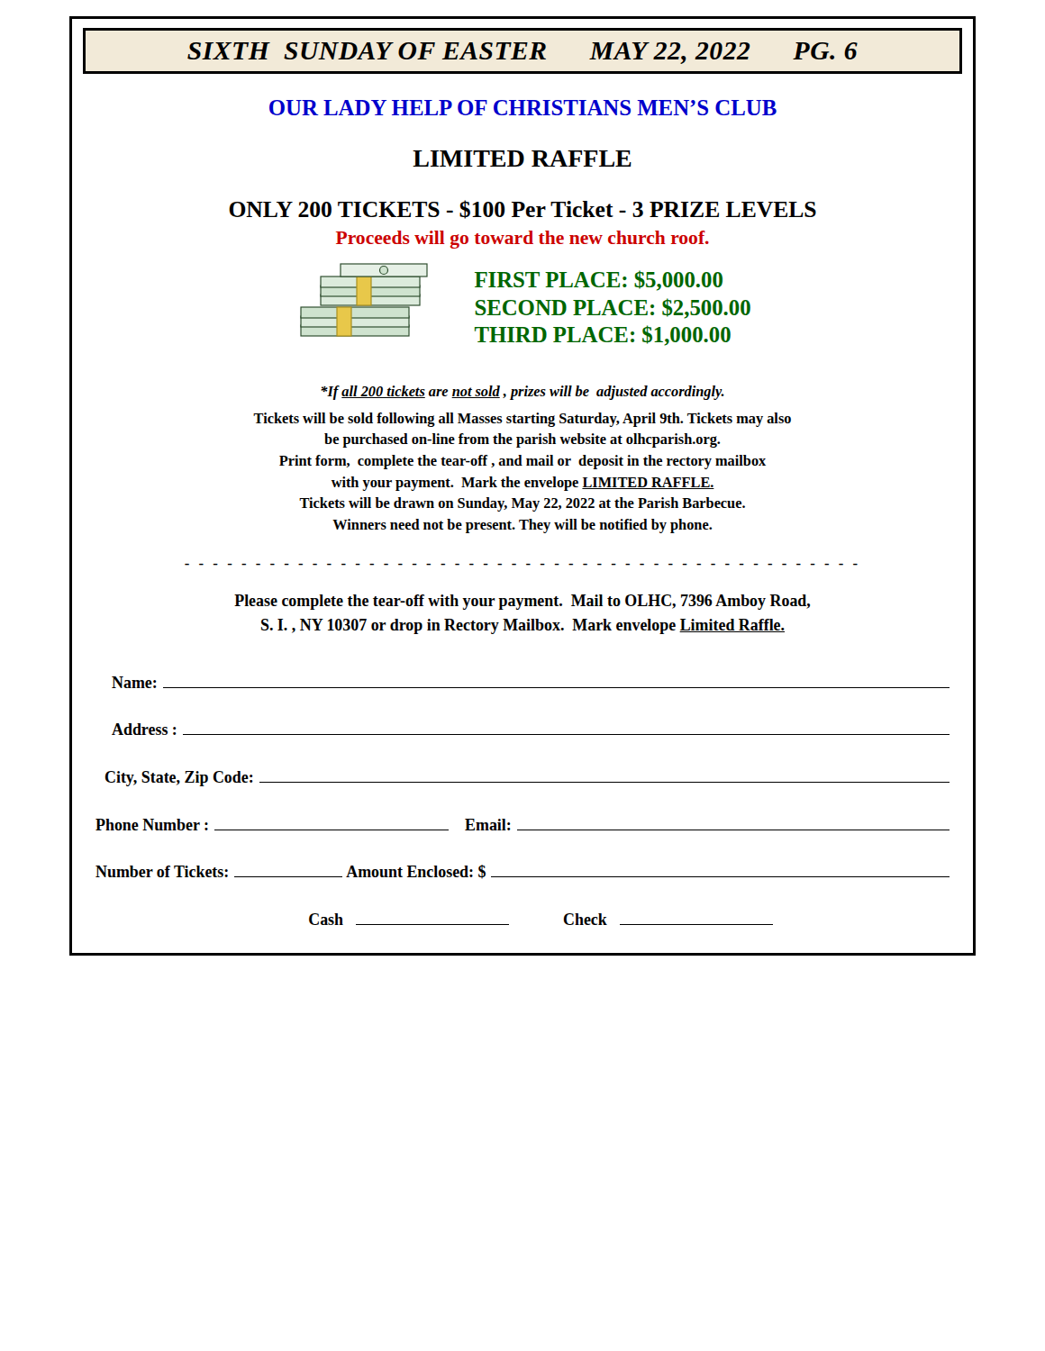SIXTH SUNDAY OF EASTER MAY 22, 2022 PG. 6
OUR LADY HELP OF CHRISTIANS MEN’S CLUB
LIMITED RAFFLE
ONLY 200 TICKETS - $100 Per Ticket - 3 PRIZE LEVELS
Proceeds will go toward the new church roof.
FIRST PLACE: $5,000.00
SECOND PLACE: $2,500.00
THIRD PLACE: $1,000.00
*If all 200 tickets are not sold , prizes will be adjusted accordingly. Tickets will be sold following all Masses starting Saturday, April 9th. Tickets may also be purchased on-line from the parish website at olhcparish.org. Print form, complete the tear-off , and mail or deposit in the rectory mailbox with your payment. Mark the envelope LIMITED RAFFLE. Tickets will be drawn on Sunday, May 22, 2022 at the Parish Barbecue. Winners need not be present. They will be notified by phone.
- - - - - - - - - - - - - - - - - - - - - - - - - - - - - - - - - - - - - - - - - - - - - - - -
Please complete the tear-off with your payment. Mail to OLHC, 7396 Amboy Road,
S. I. , NY 10307 or drop in Rectory Mailbox. Mark envelope Limited Raffle.
Name:
Address :
City, State, Zip Code:
Phone Number : Email:
Number of Tickets: Amount Enclosed: $
Cash
Check